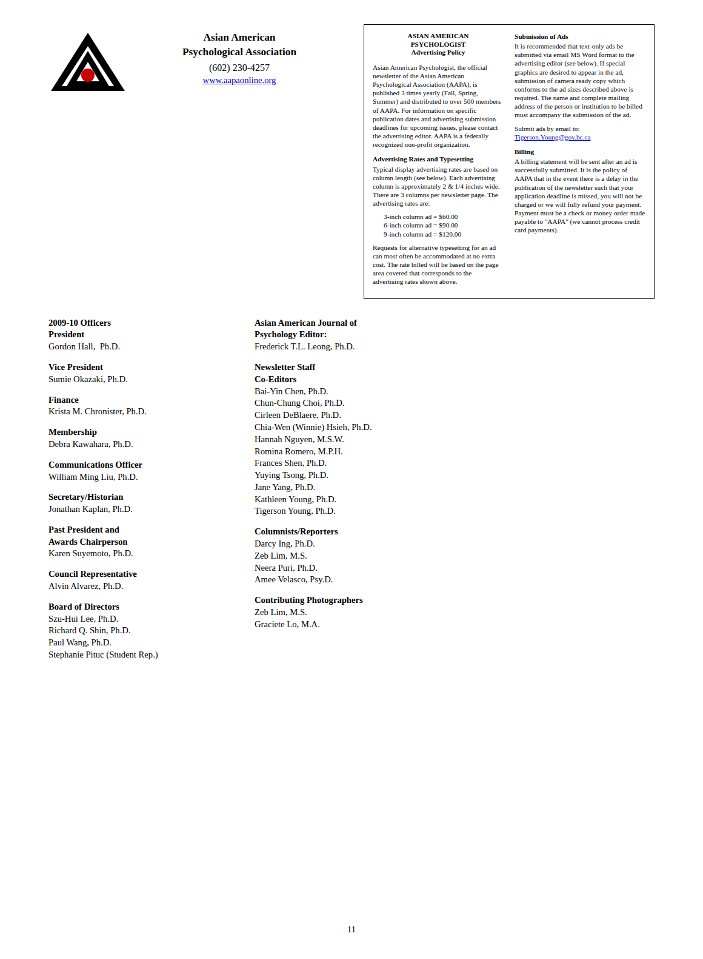Asian American
Psychological Association
(602) 230-4257
www.aapaonline.org
ASIAN AMERICAN
PSYCHOLOGIST
Advertising Policy
Asian American Psychologist, the official newsletter of the Asian American Psychological Association (AAPA), is published 3 times yearly (Fall, Spring, Summer) and distributed to over 500 members of AAPA. For information on specific publication dates and advertising submission deadlines for upcoming issues, please contact the advertising editor. AAPA is a federally recognized non-profit organization.
Advertising Rates and Typesetting
Typical display advertising rates are based on column length (see below). Each advertising column is approximately 2 & 1/4 inches wide. There are 3 columns per newsletter page. The advertising rates are:
3-inch column ad = $60.00
6-inch column ad = $90.00
9-inch column ad = $120.00
Requests for alternative typesetting for an ad can most often be accommodated at no extra cost. The rate billed will be based on the page area covered that corresponds to the advertising rates shown above.
Submission of Ads
It is recommended that text-only ads be submitted via email MS Word format to the advertising editor (see below). If special graphics are desired to appear in the ad, submission of camera ready copy which conforms to the ad sizes described above is required. The name and complete mailing address of the person or institution to be billed must accompany the submission of the ad.
Submit ads by email to:
Tigerson.Young@gov.bc.ca
Billing
A billing statement will be sent after an ad is successfully submitted. It is the policy of AAPA that in the event there is a delay in the publication of the newsletter such that your application deadline is missed, you will not be charged or we will fully refund your payment. Payment must be a check or money order made payable to "AAPA" (we cannot process credit card payments).
2009-10 Officers
President
Gordon Hall, Ph.D.
Vice President
Sumie Okazaki, Ph.D.
Finance
Krista M. Chronister, Ph.D.
Membership
Debra Kawahara, Ph.D.
Communications Officer
William Ming Liu, Ph.D.
Secretary/Historian
Jonathan Kaplan, Ph.D.
Past President and
Awards Chairperson
Karen Suyemoto, Ph.D.
Council Representative
Alvin Alvarez, Ph.D.
Board of Directors
Szu-Hui Lee, Ph.D.
Richard Q. Shin, Ph.D.
Paul Wang, Ph.D.
Stephanie Pituc (Student Rep.)
Asian American Journal of
Psychology Editor:
Frederick T.L. Leong, Ph.D.
Newsletter Staff
Co-Editors
Bai-Yin Chen, Ph.D.
Chun-Chung Choi, Ph.D.
Cirleen DeBlaere, Ph.D.
Chia-Wen (Winnie) Hsieh, Ph.D.
Hannah Nguyen, M.S.W.
Romina Romero, M.P.H.
Frances Shen, Ph.D.
Yuying Tsong, Ph.D.
Jane Yang, Ph.D.
Kathleen Young, Ph.D.
Tigerson Young, Ph.D.
Columnists/Reporters
Darcy Ing, Ph.D.
Zeb Lim, M.S.
Neera Puri, Ph.D.
Amee Velasco, Psy.D.
Contributing Photographers
Zeb Lim, M.S.
Graciete Lo, M.A.
11